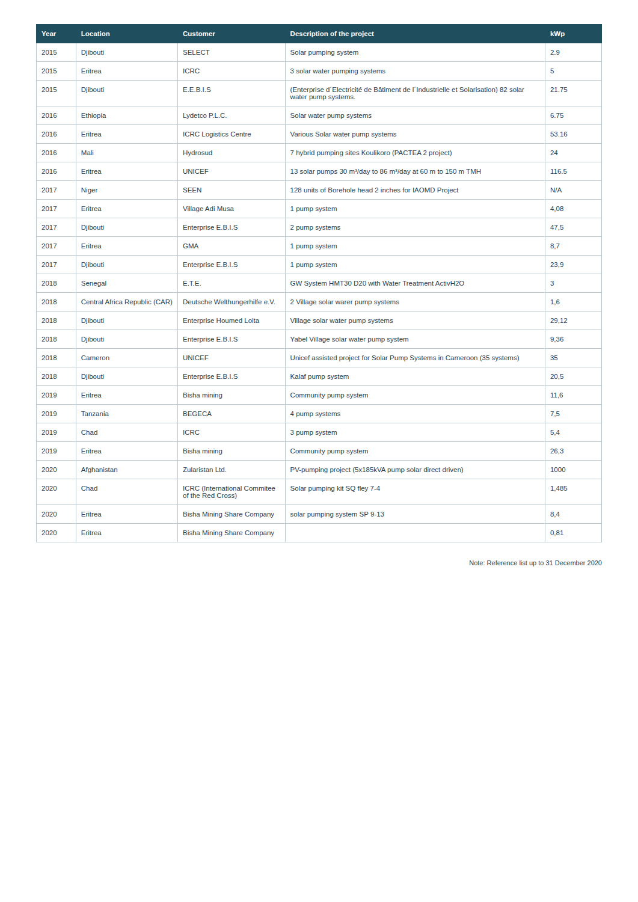| Year | Location | Customer | Description of the project | kWp |
| --- | --- | --- | --- | --- |
| 2015 | Djibouti | SELECT | Solar pumping system | 2.9 |
| 2015 | Eritrea | ICRC | 3 solar water pumping systems | 5 |
| 2015 | Djibouti | E.E.B.I.S | (Enterprise d´Electricité de Bâtiment de l´Industrielle et Solarisation) 82 solar water pump systems. | 21.75 |
| 2016 | Ethiopia | Lydetco P.L.C. | Solar water pump systems | 6.75 |
| 2016 | Eritrea | ICRC Logistics Centre | Various Solar water pump systems | 53.16 |
| 2016 | Mali | Hydrosud | 7 hybrid pumping sites Koulikoro (PACTEA 2 project) | 24 |
| 2016 | Eritrea | UNICEF | 13 solar pumps 30 m³/day to 86 m³/day at 60 m to 150 m TMH | 116.5 |
| 2017 | Niger | SEEN | 128 units of Borehole head 2 inches for IAOMD Project | N/A |
| 2017 | Eritrea | Village Adi Musa | 1 pump system | 4,08 |
| 2017 | Djibouti | Enterprise E.B.I.S | 2 pump systems | 47,5 |
| 2017 | Eritrea | GMA | 1 pump system | 8,7 |
| 2017 | Djibouti | Enterprise E.B.I.S | 1 pump system | 23,9 |
| 2018 | Senegal | E.T.E. | GW System HMT30 D20 with Water Treatment ActivH2O | 3 |
| 2018 | Central Africa Republic (CAR) | Deutsche Welthungerhilfe e.V. | 2 Village solar warer pump systems | 1,6 |
| 2018 | Djibouti | Enterprise Houmed Loita | Village solar water pump systems | 29,12 |
| 2018 | Djibouti | Enterprise E.B.I.S | Yabel Village solar water pump system | 9,36 |
| 2018 | Cameron | UNICEF | Unicef assisted project for Solar Pump Systems in Cameroon (35 systems) | 35 |
| 2018 | Djibouti | Enterprise E.B.I.S | Kalaf pump system | 20,5 |
| 2019 | Eritrea | Bisha mining | Community pump system | 11,6 |
| 2019 | Tanzania | BEGECA | 4 pump systems | 7,5 |
| 2019 | Chad | ICRC | 3 pump system | 5,4 |
| 2019 | Eritrea | Bisha mining | Community pump system | 26,3 |
| 2020 | Afghanistan | Zularistan Ltd. | PV-pumping project (5x185kVA pump solar direct driven) | 1000 |
| 2020 | Chad | ICRC (International Commitee of the Red Cross) | Solar pumping kit SQ fley 7-4 | 1,485 |
| 2020 | Eritrea | Bisha Mining Share Company | solar pumping system SP 9-13 | 8,4 |
| 2020 | Eritrea | Bisha Mining Share Company | | 0,81 |
Note: Reference list up to 31 December 2020